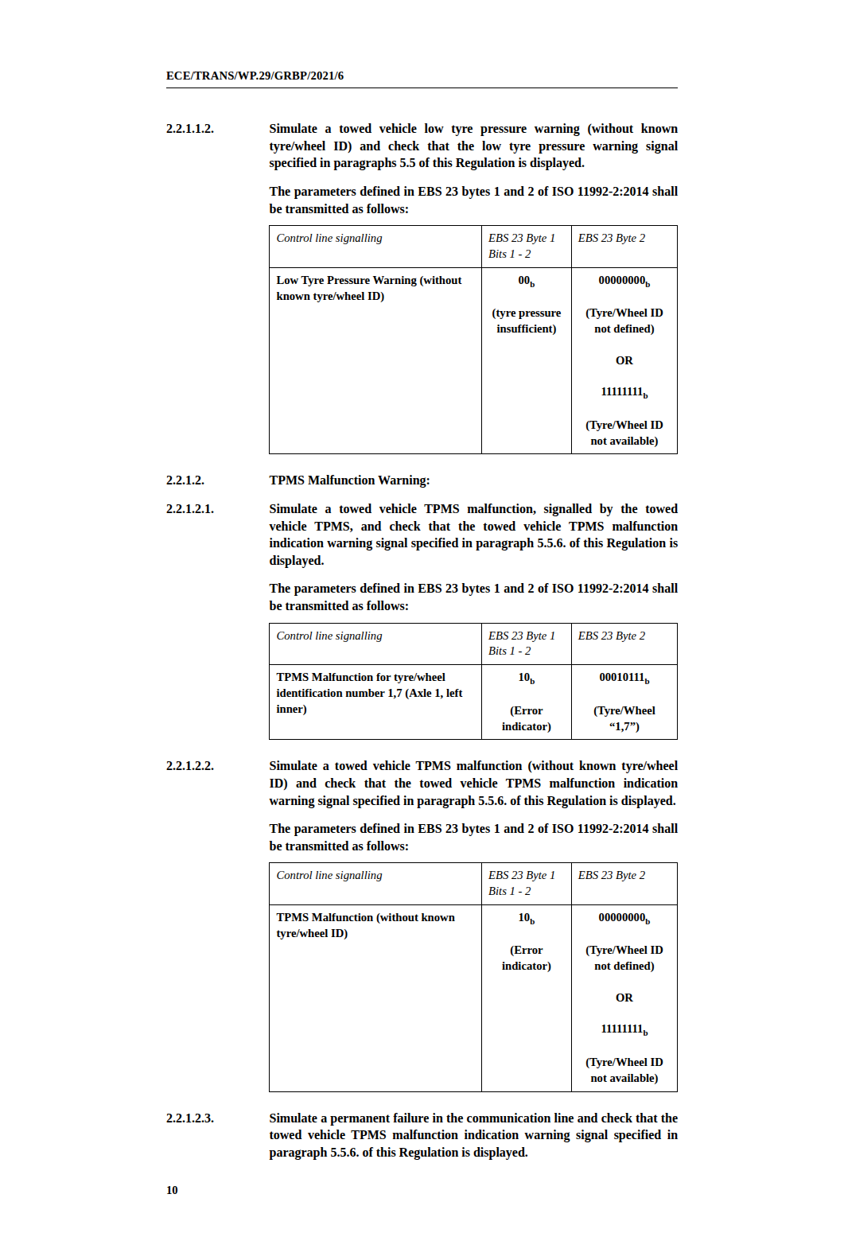ECE/TRANS/WP.29/GRBP/2021/6
2.2.1.1.2.
Simulate a towed vehicle low tyre pressure warning (without known tyre/wheel ID) and check that the low tyre pressure warning signal specified in paragraphs 5.5 of this Regulation is displayed.
The parameters defined in EBS 23 bytes 1 and 2 of ISO 11992-2:2014 shall be transmitted as follows:
| Control line signalling | EBS 23 Byte 1 Bits 1 - 2 | EBS 23 Byte 2 |
| --- | --- | --- |
| Low Tyre Pressure Warning (without known tyre/wheel ID) | 00 b (tyre pressure insufficient) | 00000000 b (Tyre/Wheel ID not defined) OR 11111111 b (Tyre/Wheel ID not available) |
2.2.1.2.
TPMS Malfunction Warning:
2.2.1.2.1.
Simulate a towed vehicle TPMS malfunction, signalled by the towed vehicle TPMS, and check that the towed vehicle TPMS malfunction indication warning signal specified in paragraph 5.5.6. of this Regulation is displayed.
The parameters defined in EBS 23 bytes 1 and 2 of ISO 11992-2:2014 shall be transmitted as follows:
| Control line signalling | EBS 23 Byte 1 Bits 1 - 2 | EBS 23 Byte 2 |
| --- | --- | --- |
| TPMS Malfunction for tyre/wheel identification number 1,7 (Axle 1, left inner) | 10 b (Error indicator) | 00010111 b (Tyre/Wheel “1,7”) |
2.2.1.2.2.
Simulate a towed vehicle TPMS malfunction (without known tyre/wheel ID) and check that the towed vehicle TPMS malfunction indication warning signal specified in paragraph 5.5.6. of this Regulation is displayed.
The parameters defined in EBS 23 bytes 1 and 2 of ISO 11992-2:2014 shall be transmitted as follows:
| Control line signalling | EBS 23 Byte 1 Bits 1 - 2 | EBS 23 Byte 2 |
| --- | --- | --- |
| TPMS Malfunction (without known tyre/wheel ID) | 10 b (Error indicator) | 00000000 b (Tyre/Wheel ID not defined) OR 11111111 b (Tyre/Wheel ID not available) |
2.2.1.2.3.
Simulate a permanent failure in the communication line and check that the towed vehicle TPMS malfunction indication warning signal specified in paragraph 5.5.6. of this Regulation is displayed.
10